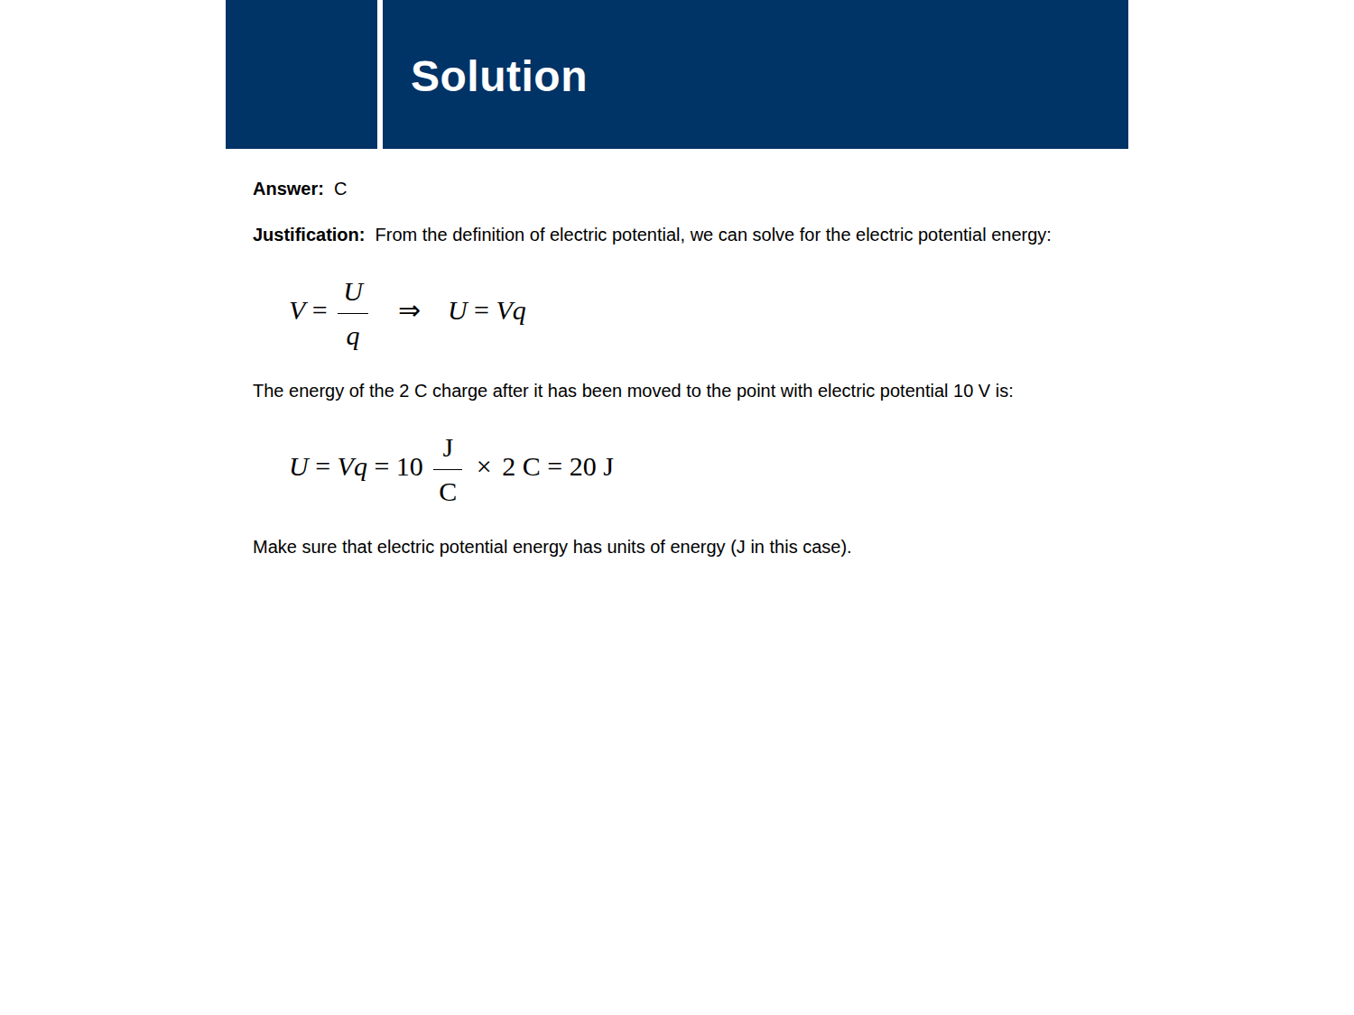Solution
Answer: C
Justification: From the definition of electric potential, we can solve for the electric potential energy:
V = Uq ⇒ U = Vq
The energy of the 2 C charge after it has been moved to the point with electric potential 10 V is:
U = Vq = 10 JC × 2 C = 20 J
Make sure that electric potential energy has units of energy (J in this case).